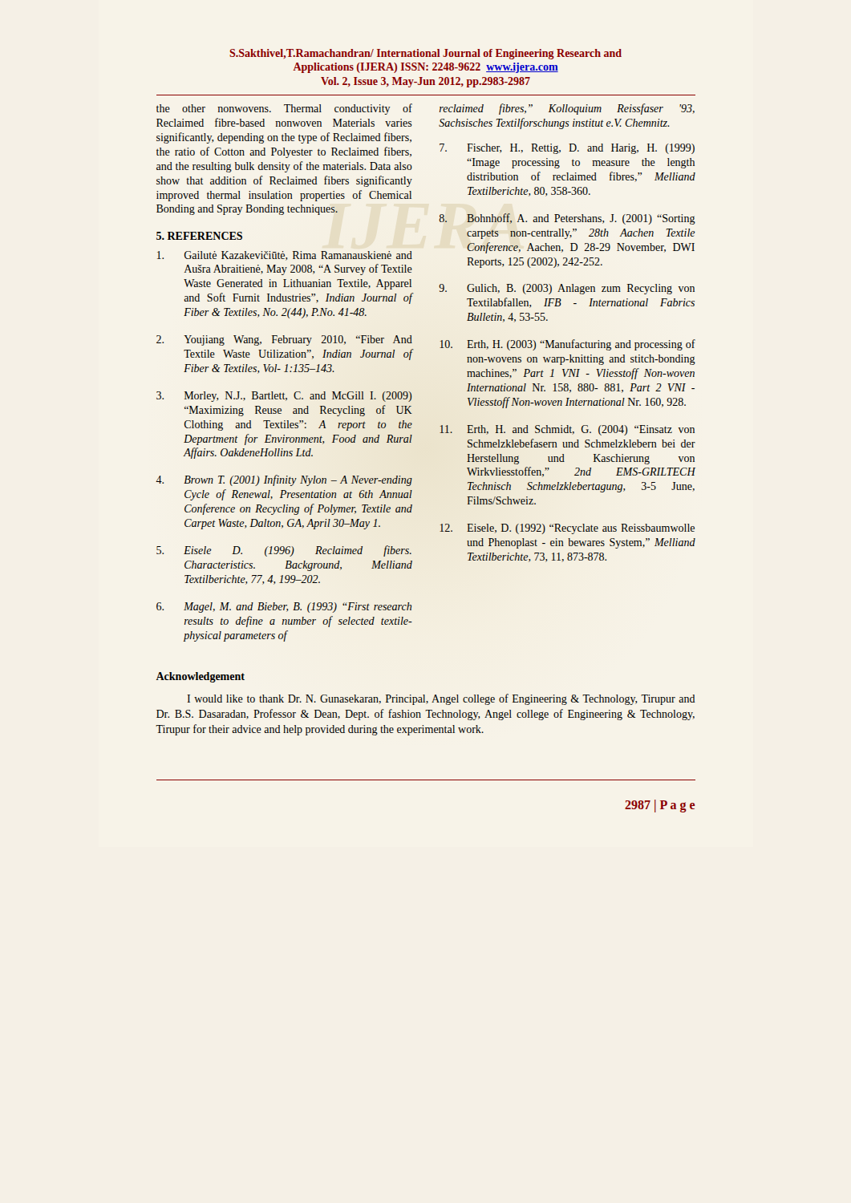IJERA
S.Sakthivel,T.Ramachandran/ International Journal of Engineering Research and Applications (IJERA) ISSN: 2248-9622 www.ijera.com Vol. 2, Issue 3, May-Jun 2012, pp.2983-2987
the other nonwovens. Thermal conductivity of Reclaimed fibre-based nonwoven Materials varies significantly, depending on the type of Reclaimed fibers, the ratio of Cotton and Polyester to Reclaimed fibers, and the resulting bulk density of the materials. Data also show that addition of Reclaimed fibers significantly improved thermal insulation properties of Chemical Bonding and Spray Bonding techniques.
5. REFERENCES
Gailutė Kazakevičiūtė, Rima Ramanauskienė and Aušra Abraitienė, May 2008, “A Survey of Textile Waste Generated in Lithuanian Textile, Apparel and Soft Furnit Industries”, Indian Journal of Fiber & Textiles, No. 2(44), P.No. 41-48.
Youjiang Wang, February 2010, “Fiber And Textile Waste Utilization”, Indian Journal of Fiber & Textiles, Vol- 1:135–143.
Morley, N.J., Bartlett, C. and McGill I. (2009) “Maximizing Reuse and Recycling of UK Clothing and Textiles”: A report to the Department for Environment, Food and Rural Affairs. OakdeneHollins Ltd.
Brown T. (2001) Infinity Nylon – A Never-ending Cycle of Renewal, Presentation at 6th Annual Conference on Recycling of Polymer, Textile and Carpet Waste, Dalton, GA, April 30–May 1.
Eisele D. (1996) Reclaimed fibers. Characteristics. Background, Melliand Textilberichte, 77, 4, 199–202.
Magel, M. and Bieber, B. (1993) “First research results to define a number of selected textile-physical parameters of
reclaimed fibres,” Kolloquium Reissfaser '93, Sachsisches Textilforschungs institut e.V. Chemnitz.
Fischer, H., Rettig, D. and Harig, H. (1999) “Image processing to measure the length distribution of reclaimed fibres,” Melliand Textilberichte, 80, 358-360.
Bohnhoff, A. and Petershans, J. (2001) “Sorting carpets non-centrally,” 28th Aachen Textile Conference, Aachen, D 28-29 November, DWI Reports, 125 (2002), 242-252.
Gulich, B. (2003) Anlagen zum Recycling von Textilabfallen, IFB - International Fabrics Bulletin, 4, 53-55.
Erth, H. (2003) “Manufacturing and processing of non-wovens on warp-knitting and stitch-bonding machines,” Part 1 VNI - Vliesstoff Non-woven International Nr. 158, 880- 881, Part 2 VNI - Vliesstoff Non-woven International Nr. 160, 928.
Erth, H. and Schmidt, G. (2004) “Einsatz von Schmelzklebefasern und Schmelzklebern bei der Herstellung und Kaschierung von Wirkvliesstoffen,” 2nd EMS-GRILTECH Technisch Schmelzklebertagung, 3-5 June, Films/Schweiz.
Eisele, D. (1992) “Recyclate aus Reissbaumwolle und Phenoplast - ein bewares System,” Melliand Textilberichte, 73, 11, 873-878.
Acknowledgement
I would like to thank Dr. N. Gunasekaran, Principal, Angel college of Engineering & Technology, Tirupur and Dr. B.S. Dasaradan, Professor & Dean, Dept. of fashion Technology, Angel college of Engineering & Technology, Tirupur for their advice and help provided during the experimental work.
2987 | P a g e